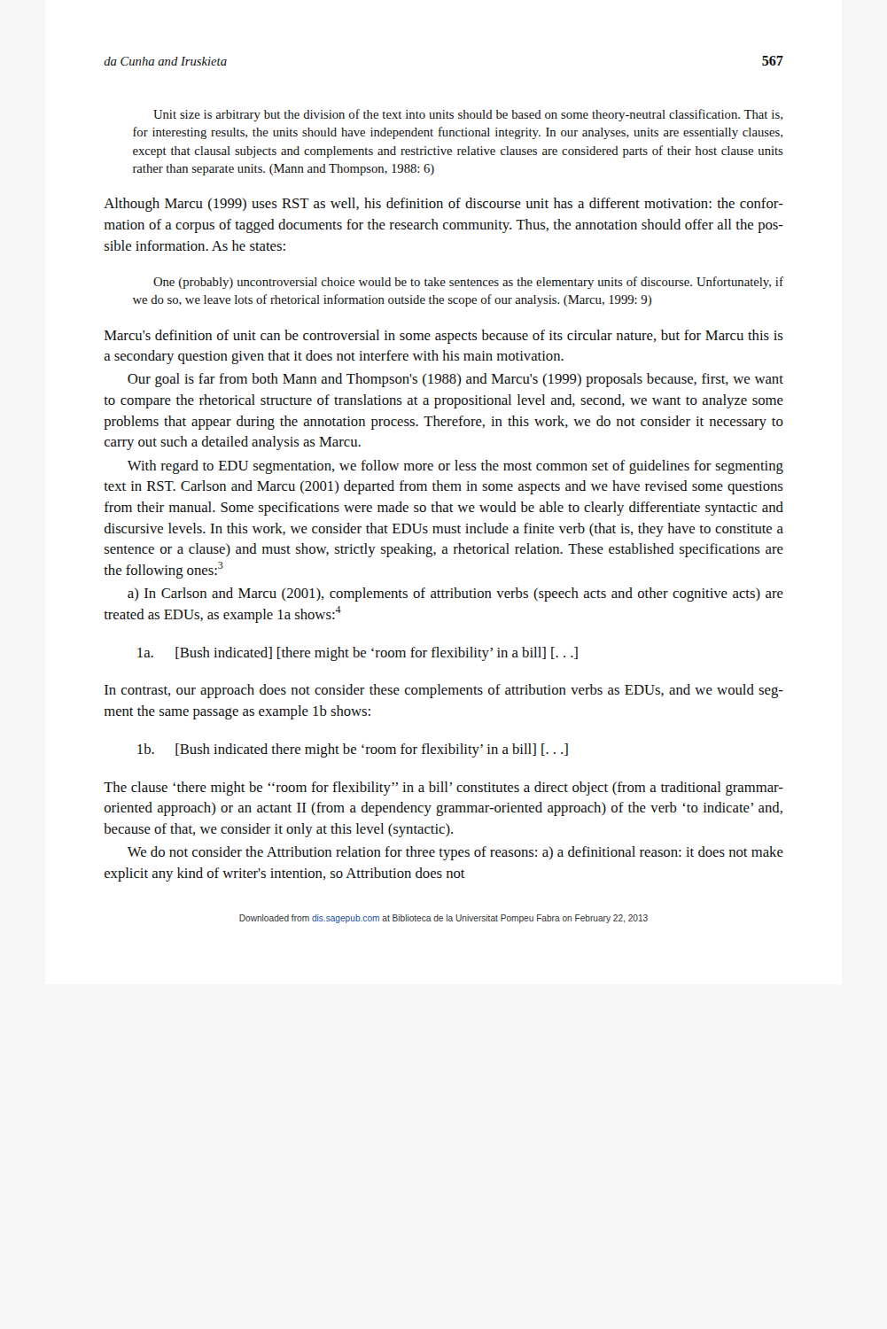da Cunha and Iruskieta 567
Unit size is arbitrary but the division of the text into units should be based on some theory-neutral classification. That is, for interesting results, the units should have independent functional integrity. In our analyses, units are essentially clauses, except that clausal subjects and complements and restrictive relative clauses are considered parts of their host clause units rather than separate units. (Mann and Thompson, 1988: 6)
Although Marcu (1999) uses RST as well, his definition of discourse unit has a different motivation: the conformation of a corpus of tagged documents for the research community. Thus, the annotation should offer all the possible information. As he states:
One (probably) uncontroversial choice would be to take sentences as the elementary units of discourse. Unfortunately, if we do so, we leave lots of rhetorical information outside the scope of our analysis. (Marcu, 1999: 9)
Marcu's definition of unit can be controversial in some aspects because of its circular nature, but for Marcu this is a secondary question given that it does not interfere with his main motivation.
Our goal is far from both Mann and Thompson's (1988) and Marcu's (1999) proposals because, first, we want to compare the rhetorical structure of translations at a propositional level and, second, we want to analyze some problems that appear during the annotation process. Therefore, in this work, we do not consider it necessary to carry out such a detailed analysis as Marcu.
With regard to EDU segmentation, we follow more or less the most common set of guidelines for segmenting text in RST. Carlson and Marcu (2001) departed from them in some aspects and we have revised some questions from their manual. Some specifications were made so that we would be able to clearly differentiate syntactic and discursive levels. In this work, we consider that EDUs must include a finite verb (that is, they have to constitute a sentence or a clause) and must show, strictly speaking, a rhetorical relation. These established specifications are the following ones:3
a) In Carlson and Marcu (2001), complements of attribution verbs (speech acts and other cognitive acts) are treated as EDUs, as example 1a shows:4
1a.[Bush indicated] [there might be ‘room for flexibility’ in a bill] [. . .]
In contrast, our approach does not consider these complements of attribution verbs as EDUs, and we would segment the same passage as example 1b shows:
1b.[Bush indicated there might be ‘room for flexibility’ in a bill] [. . .]
The clause ‘there might be ‘‘room for flexibility’’ in a bill’ constitutes a direct object (from a traditional grammar-oriented approach) or an actant II (from a dependency grammar-oriented approach) of the verb ‘to indicate’ and, because of that, we consider it only at this level (syntactic).
We do not consider the Attribution relation for three types of reasons: a) a definitional reason: it does not make explicit any kind of writer's intention, so Attribution does not
Downloaded from dis.sagepub.com at Biblioteca de la Universitat Pompeu Fabra on February 22, 2013